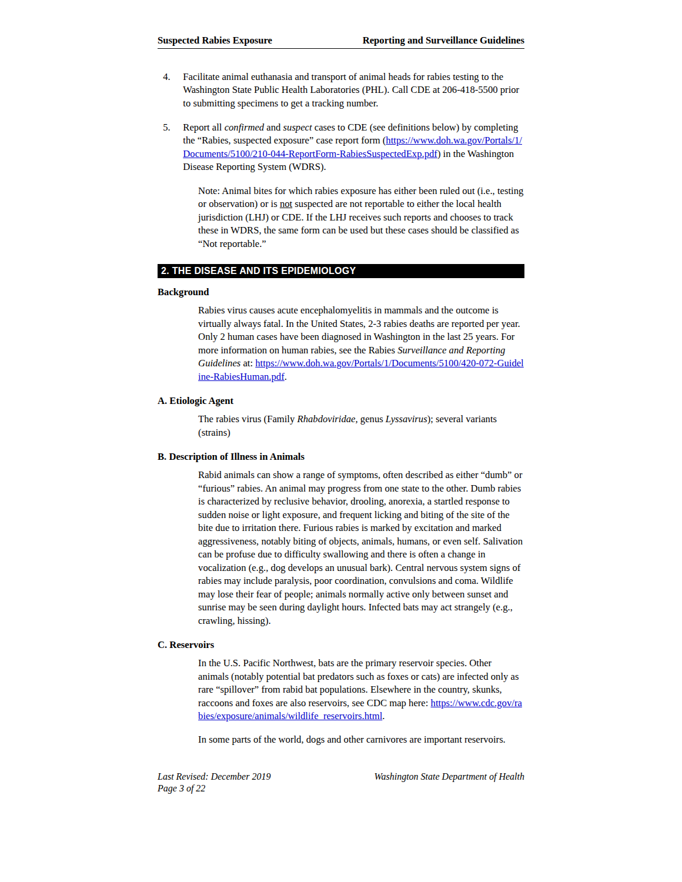Suspected Rabies Exposure Reporting and Surveillance Guidelines
4. Facilitate animal euthanasia and transport of animal heads for rabies testing to the Washington State Public Health Laboratories (PHL). Call CDE at 206-418-5500 prior to submitting specimens to get a tracking number.
5. Report all confirmed and suspect cases to CDE (see definitions below) by completing the “Rabies, suspected exposure” case report form (https://www.doh.wa.gov/Portals/1/Documents/5100/210-044-ReportForm-RabiesSuspectedExp.pdf) in the Washington Disease Reporting System (WDRS).
Note: Animal bites for which rabies exposure has either been ruled out (i.e., testing or observation) or is not suspected are not reportable to either the local health jurisdiction (LHJ) or CDE. If the LHJ receives such reports and chooses to track these in WDRS, the same form can be used but these cases should be classified as “Not reportable.”
2. THE DISEASE AND ITS EPIDEMIOLOGY
Background
Rabies virus causes acute encephalomyelitis in mammals and the outcome is virtually always fatal. In the United States, 2-3 rabies deaths are reported per year. Only 2 human cases have been diagnosed in Washington in the last 25 years. For more information on human rabies, see the Rabies Surveillance and Reporting Guidelines at: https://www.doh.wa.gov/Portals/1/Documents/5100/420-072-Guideline-RabiesHuman.pdf.
A. Etiologic Agent
The rabies virus (Family Rhabdoviridae, genus Lyssavirus); several variants (strains)
B. Description of Illness in Animals
Rabid animals can show a range of symptoms, often described as either “dumb” or “furious” rabies. An animal may progress from one state to the other. Dumb rabies is characterized by reclusive behavior, drooling, anorexia, a startled response to sudden noise or light exposure, and frequent licking and biting of the site of the bite due to irritation there. Furious rabies is marked by excitation and marked aggressiveness, notably biting of objects, animals, humans, or even self. Salivation can be profuse due to difficulty swallowing and there is often a change in vocalization (e.g., dog develops an unusual bark). Central nervous system signs of rabies may include paralysis, poor coordination, convulsions and coma. Wildlife may lose their fear of people; animals normally active only between sunset and sunrise may be seen during daylight hours. Infected bats may act strangely (e.g., crawling, hissing).
C. Reservoirs
In the U.S. Pacific Northwest, bats are the primary reservoir species. Other animals (notably potential bat predators such as foxes or cats) are infected only as rare “spillover” from rabid bat populations. Elsewhere in the country, skunks, raccoons and foxes are also reservoirs, see CDC map here: https://www.cdc.gov/rabies/exposure/animals/wildlife_reservoirs.html.
In some parts of the world, dogs and other carnivores are important reservoirs.
Last Revised: December 2019
Page 3 of 22
Washington State Department of Health